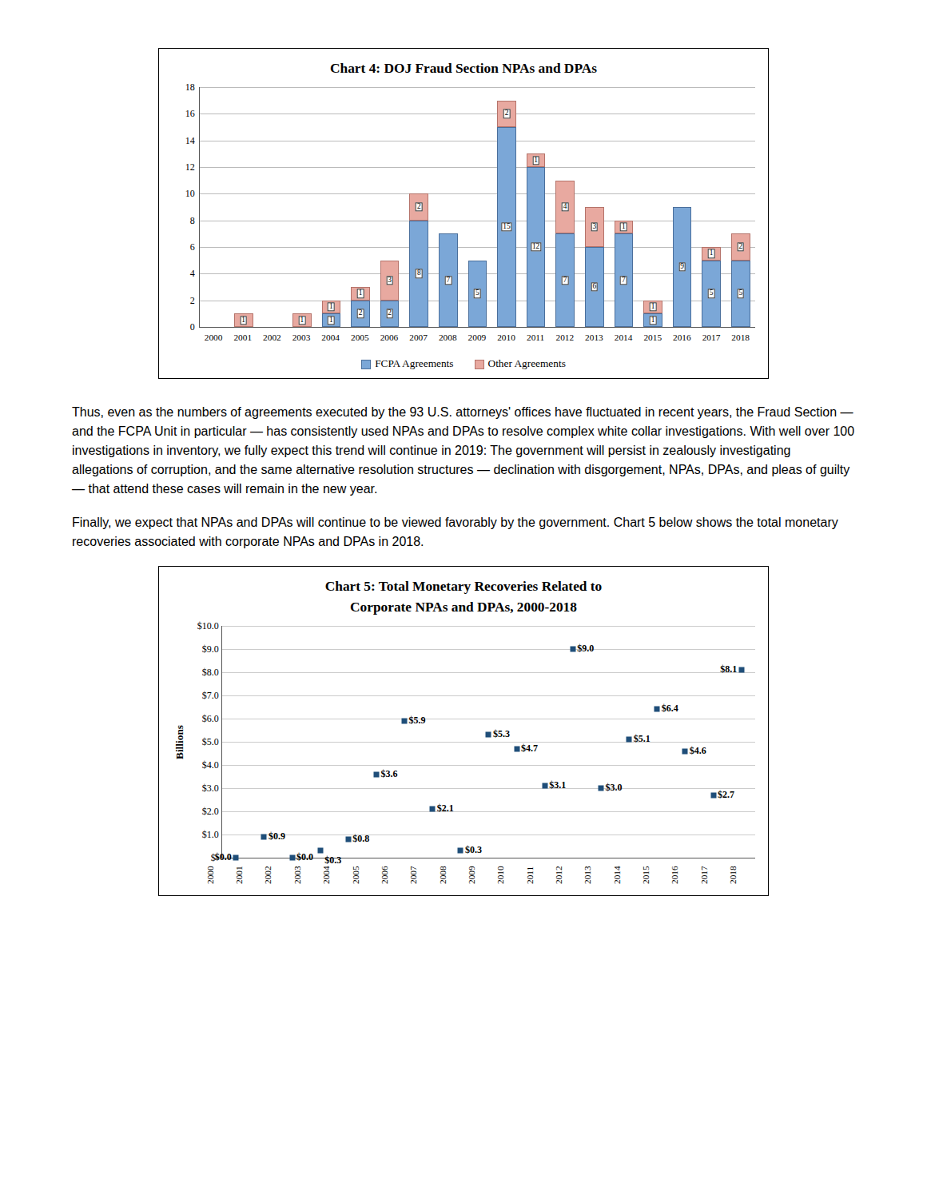Chart 4: DOJ Fraud Section NPAs and DPAs
18
16
14
12
10
8
6
4
2
0
1
1
1
1
1
2
3
2
2
8
7
5
2
15
1
12
4
7
3
6
1
7
1
1
9
1
5
2
5
2000
2001
2002
2003
2004
2005
2006
2007
2008
2009
2010
2011
2012
2013
2014
2015
2016
2017
2018
FCPA Agreements
Other Agreements
Thus, even as the numbers of agreements executed by the 93 U.S. attorneys' offices have fluctuated in recent years, the Fraud Section — and the FCPA Unit in particular — has consistently used NPAs and DPAs to resolve complex white collar investigations. With well over 100 investigations in inventory, we fully expect this trend will continue in 2019: The government will persist in zealously investigating allegations of corruption, and the same alternative resolution structures — declination with disgorgement, NPAs, DPAs, and pleas of guilty — that attend these cases will remain in the new year.
Finally, we expect that NPAs and DPAs will continue to be viewed favorably by the government. Chart 5 below shows the total monetary recoveries associated with corporate NPAs and DPAs in 2018.
Chart 5: Total Monetary Recoveries Related toCorporate NPAs and DPAs, 2000-2018
Billions
$10.0
$9.0
$8.0
$7.0
$6.0
$5.0
$4.0
$3.0
$2.0
$1.0
$-
$0.0
$0.9
$0.0
$0.3
$0.8
$3.6
$5.9
$2.1
$0.3
$5.3
$4.7
$3.1
$9.0
$3.0
$5.1
$6.4
$4.6
$2.7
$8.1
2000
2001
2002
2003
2004
2005
2006
2007
2008
2009
2010
2011
2012
2013
2014
2015
2016
2017
2018